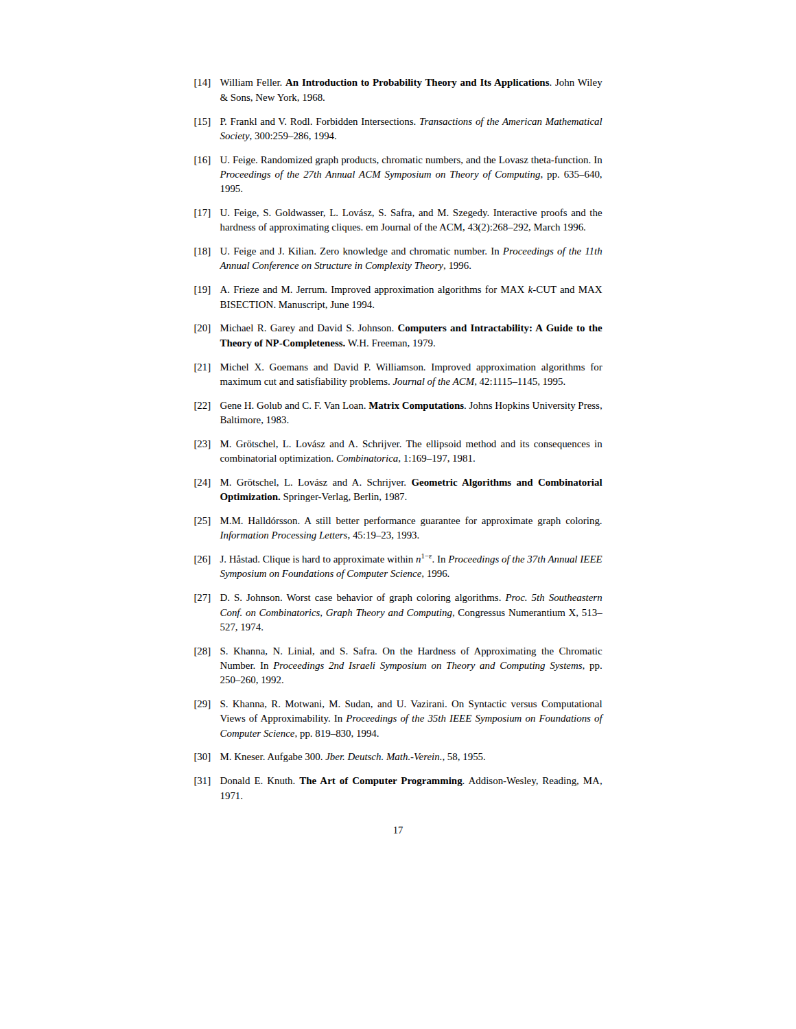[14] William Feller. An Introduction to Probability Theory and Its Applications. John Wiley & Sons, New York, 1968.
[15] P. Frankl and V. Rodl. Forbidden Intersections. Transactions of the American Mathematical Society, 300:259–286, 1994.
[16] U. Feige. Randomized graph products, chromatic numbers, and the Lovasz theta-function. In Proceedings of the 27th Annual ACM Symposium on Theory of Computing, pp. 635–640, 1995.
[17] U. Feige, S. Goldwasser, L. Lovász, S. Safra, and M. Szegedy. Interactive proofs and the hardness of approximating cliques. em Journal of the ACM, 43(2):268–292, March 1996.
[18] U. Feige and J. Kilian. Zero knowledge and chromatic number. In Proceedings of the 11th Annual Conference on Structure in Complexity Theory, 1996.
[19] A. Frieze and M. Jerrum. Improved approximation algorithms for MAX k-CUT and MAX BISECTION. Manuscript, June 1994.
[20] Michael R. Garey and David S. Johnson. Computers and Intractability: A Guide to the Theory of NP-Completeness. W.H. Freeman, 1979.
[21] Michel X. Goemans and David P. Williamson. Improved approximation algorithms for maximum cut and satisfiability problems. Journal of the ACM, 42:1115–1145, 1995.
[22] Gene H. Golub and C. F. Van Loan. Matrix Computations. Johns Hopkins University Press, Baltimore, 1983.
[23] M. Grötschel, L. Lovász and A. Schrijver. The ellipsoid method and its consequences in combinatorial optimization. Combinatorica, 1:169–197, 1981.
[24] M. Grötschel, L. Lovász and A. Schrijver. Geometric Algorithms and Combinatorial Optimization. Springer-Verlag, Berlin, 1987.
[25] M.M. Halldórsson. A still better performance guarantee for approximate graph coloring. Information Processing Letters, 45:19–23, 1993.
[26] J. Håstad. Clique is hard to approximate within n1−ε. In Proceedings of the 37th Annual IEEE Symposium on Foundations of Computer Science, 1996.
[27] D. S. Johnson. Worst case behavior of graph coloring algorithms. Proc. 5th Southeastern Conf. on Combinatorics, Graph Theory and Computing, Congressus Numerantium X, 513–527, 1974.
[28] S. Khanna, N. Linial, and S. Safra. On the Hardness of Approximating the Chromatic Number. In Proceedings 2nd Israeli Symposium on Theory and Computing Systems, pp. 250–260, 1992.
[29] S. Khanna, R. Motwani, M. Sudan, and U. Vazirani. On Syntactic versus Computational Views of Approximability. In Proceedings of the 35th IEEE Symposium on Foundations of Computer Science, pp. 819–830, 1994.
[30] M. Kneser. Aufgabe 300. Jber. Deutsch. Math.-Verein., 58, 1955.
[31] Donald E. Knuth. The Art of Computer Programming. Addison-Wesley, Reading, MA, 1971.
17